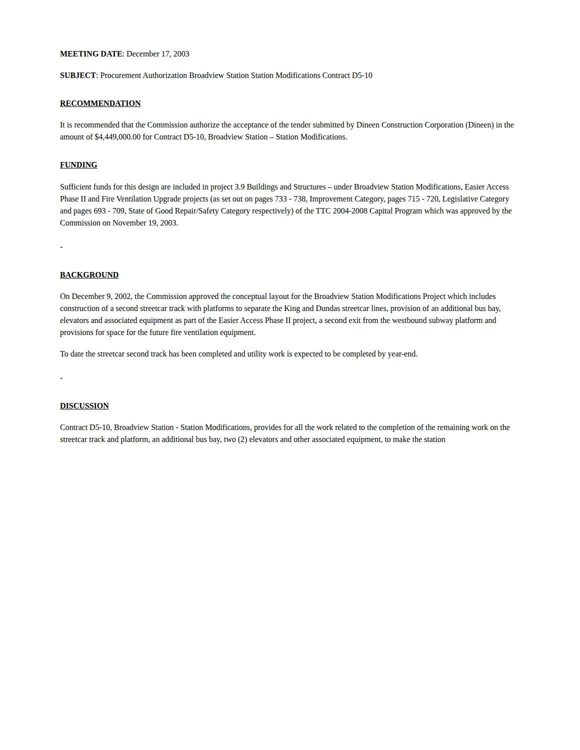MEETING DATE: December 17, 2003
SUBJECT: Procurement Authorization Broadview Station Station Modifications Contract D5-10
RECOMMENDATION
It is recommended that the Commission authorize the acceptance of the tender submitted by Dineen Construction Corporation (Dineen) in the amount of $4,449,000.00 for Contract D5-10, Broadview Station – Station Modifications.
FUNDING
Sufficient funds for this design are included in project 3.9 Buildings and Structures – under Broadview Station Modifications, Easier Access Phase II and Fire Ventilation Upgrade projects (as set out on pages 733 - 738, Improvement Category, pages 715 - 720, Legislative Category and pages 693 - 709, State of Good Repair/Safety Category respectively) of the TTC 2004-2008 Capital Program which was approved by the Commission on November 19, 2003.
-
BACKGROUND
On December 9, 2002, the Commission approved the conceptual layout for the Broadview Station Modifications Project which includes construction of a second streetcar track with platforms to separate the King and Dundas streetcar lines, provision of an additional bus bay, elevators and associated equipment as part of the Easier Access Phase II project, a second exit from the westbound subway platform and provisions for space for the future fire ventilation equipment.
To date the streetcar second track has been completed and utility work is expected to be completed by year-end.
-
DISCUSSION
Contract D5-10, Broadview Station - Station Modifications, provides for all the work related to the completion of the remaining work on the streetcar track and platform, an additional bus bay, two (2) elevators and other associated equipment, to make the station